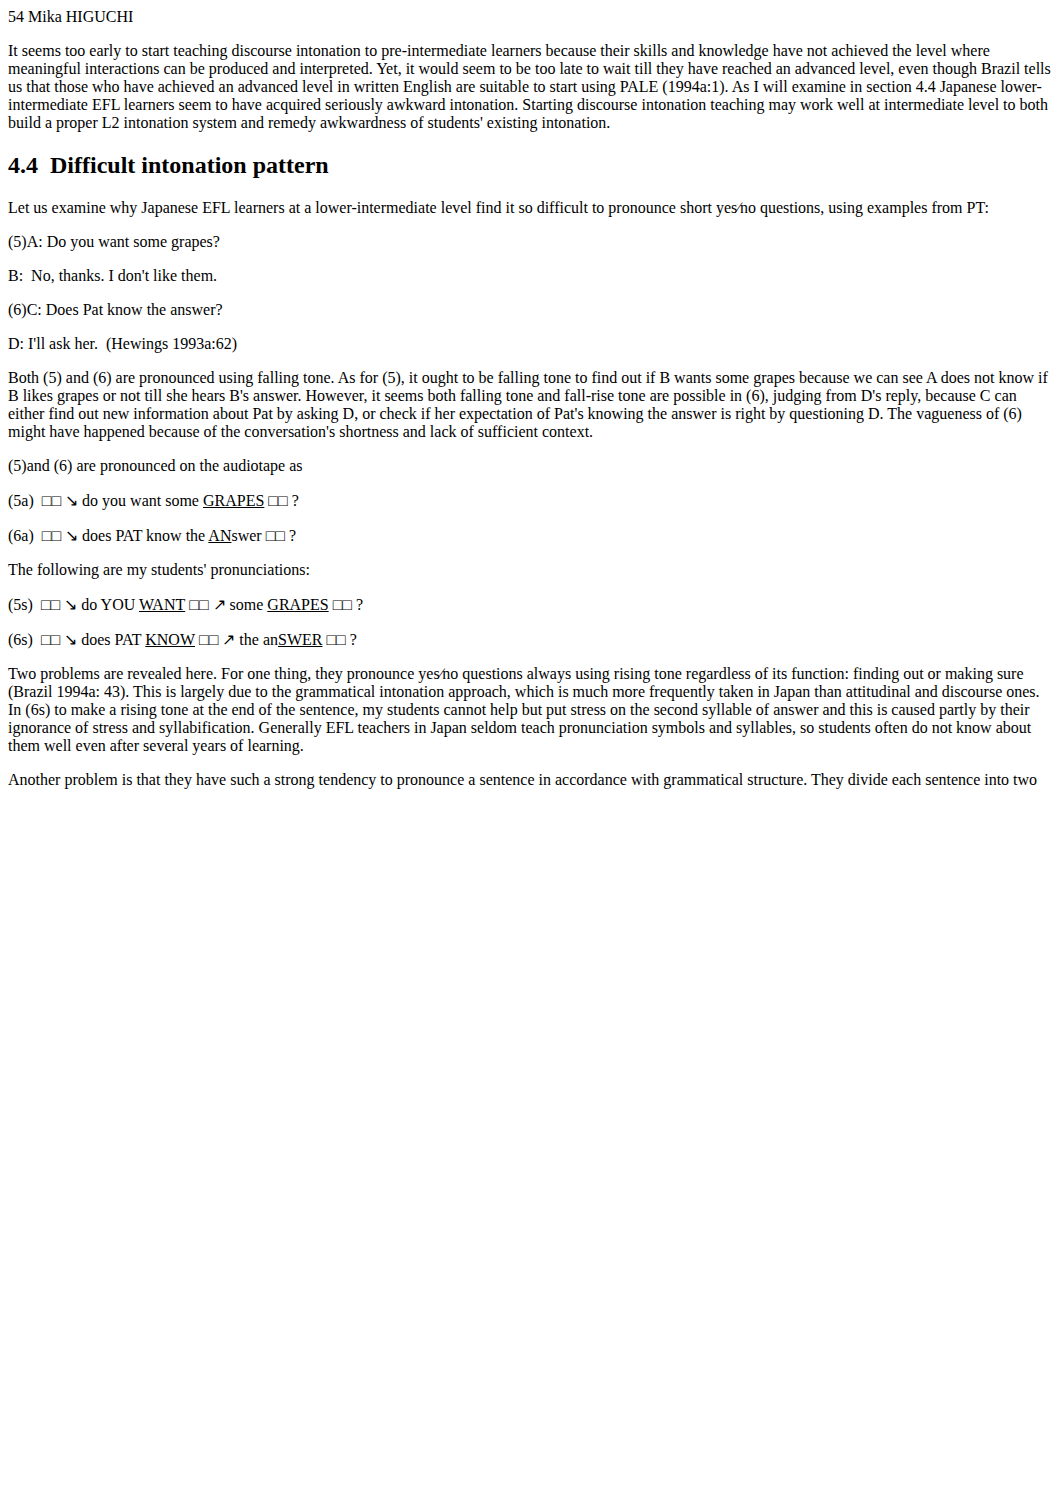54 Mika HIGUCHI
It seems too early to start teaching discourse intonation to pre-intermediate learners because their skills and knowledge have not achieved the level where meaningful interactions can be produced and interpreted. Yet, it would seem to be too late to wait till they have reached an advanced level, even though Brazil tells us that those who have achieved an advanced level in written English are suitable to start using PALE (1994a:1). As I will examine in section 4.4 Japanese lower-intermediate EFL learners seem to have acquired seriously awkward intonation. Starting discourse intonation teaching may work well at intermediate level to both build a proper L2 intonation system and remedy awkwardness of students' existing intonation.
4.4 Difficult intonation pattern
Let us examine why Japanese EFL learners at a lower-intermediate level find it so difficult to pronounce short yes∕no questions, using examples from PT:
(5)A: Do you want some grapes?
B: No, thanks. I don't like them.
(6)C: Does Pat know the answer?
D: I'll ask her. (Hewings 1993a:62)
Both (5) and (6) are pronounced using falling tone. As for (5), it ought to be falling tone to find out if B wants some grapes because we can see A does not know if B likes grapes or not till she hears B's answer. However, it seems both falling tone and fall-rise tone are possible in (6), judging from D's reply, because C can either find out new information about Pat by asking D, or check if her expectation of Pat's knowing the answer is right by questioning D. The vagueness of (6) might have happened because of the conversation's shortness and lack of sufficient context.
(5)and (6) are pronounced on the audiotape as
(5a) □□ ↘ do you want some GRAPES □□ ?
(6a) □□ ↘ does PAT know the ANswer □□ ?
The following are my students' pronunciations:
(5s) □□ ↘ do YOU WANT □□ ↗ some GRAPES □□ ?
(6s) □□ ↘ does PAT KNOW □□ ↗ the anSWER □□ ?
Two problems are revealed here. For one thing, they pronounce yes∕no questions always using rising tone regardless of its function: finding out or making sure (Brazil 1994a: 43). This is largely due to the grammatical intonation approach, which is much more frequently taken in Japan than attitudinal and discourse ones. In (6s) to make a rising tone at the end of the sentence, my students cannot help but put stress on the second syllable of answer and this is caused partly by their ignorance of stress and syllabification. Generally EFL teachers in Japan seldom teach pronunciation symbols and syllables, so students often do not know about them well even after several years of learning.
Another problem is that they have such a strong tendency to pronounce a sentence in accordance with grammatical structure. They divide each sentence into two